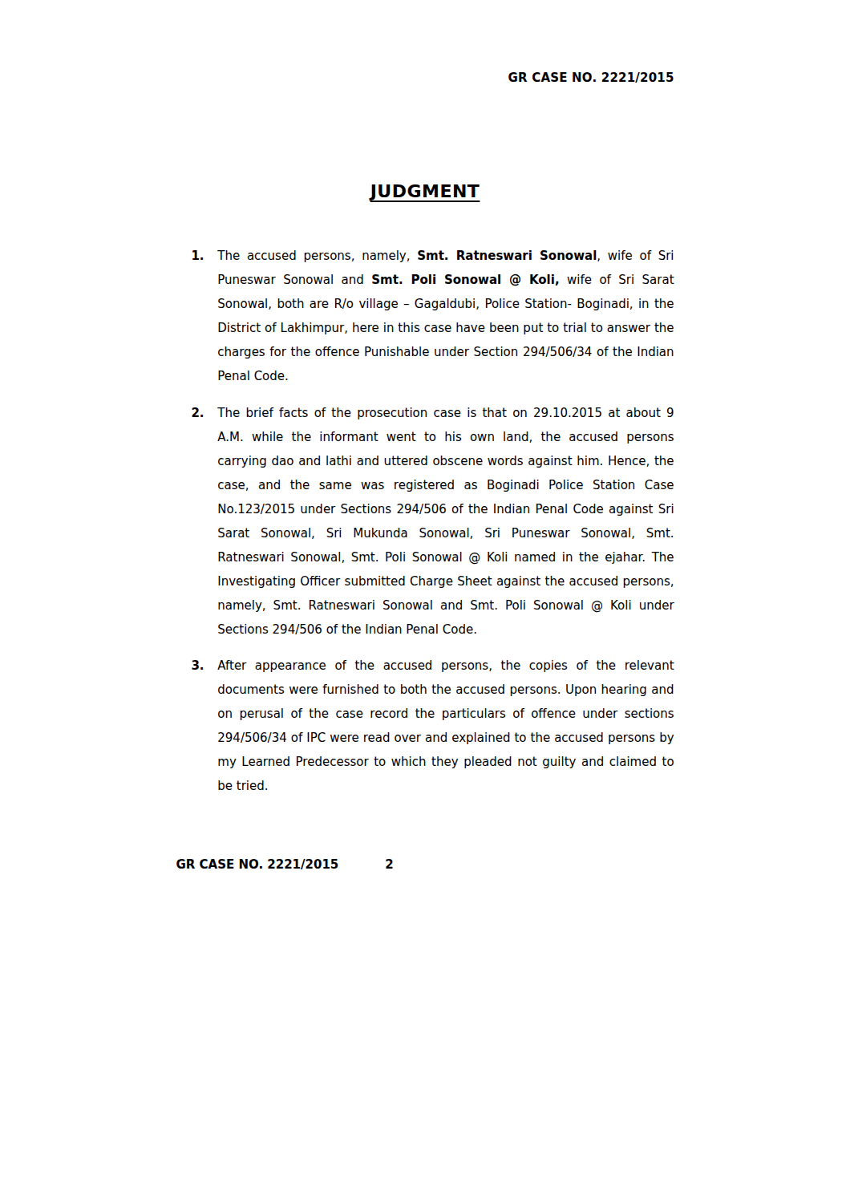GR CASE NO. 2221/2015
JUDGMENT
The accused persons, namely, Smt. Ratneswari Sonowal, wife of Sri Puneswar Sonowal and Smt. Poli Sonowal @ Koli, wife of Sri Sarat Sonowal, both are R/o village – Gagaldubi, Police Station- Boginadi, in the District of Lakhimpur, here in this case have been put to trial to answer the charges for the offence Punishable under Section 294/506/34 of the Indian Penal Code.
The brief facts of the prosecution case is that on 29.10.2015 at about 9 A.M. while the informant went to his own land, the accused persons carrying dao and lathi and uttered obscene words against him. Hence, the case, and the same was registered as Boginadi Police Station Case No.123/2015 under Sections 294/506 of the Indian Penal Code against Sri Sarat Sonowal, Sri Mukunda Sonowal, Sri Puneswar Sonowal, Smt. Ratneswari Sonowal, Smt. Poli Sonowal @ Koli named in the ejahar. The Investigating Officer submitted Charge Sheet against the accused persons, namely, Smt. Ratneswari Sonowal and Smt. Poli Sonowal @ Koli under Sections 294/506 of the Indian Penal Code.
After appearance of the accused persons, the copies of the relevant documents were furnished to both the accused persons. Upon hearing and on perusal of the case record the particulars of offence under sections 294/506/34 of IPC were read over and explained to the accused persons by my Learned Predecessor to which they pleaded not guilty and claimed to be tried.
GR CASE NO. 2221/2015 2